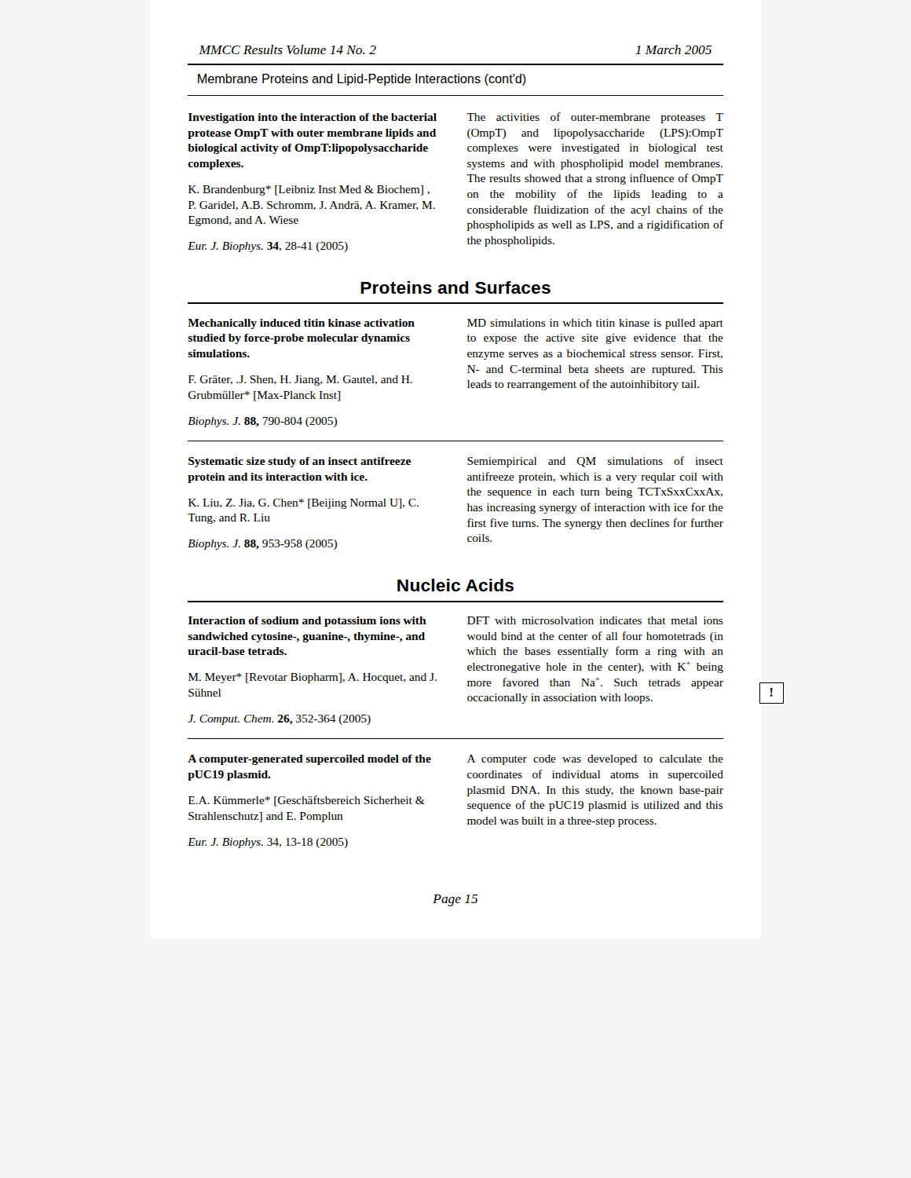MMCC Results Volume 14 No. 2
1 March 2005
Membrane Proteins and Lipid-Peptide Interactions (cont'd)
Investigation into the interaction of the bacterial protease OmpT with outer membrane lipids and biological activity of OmpT:lipopolysaccharide complexes.
K. Brandenburg* [Leibniz Inst Med & Biochem] ,
P. Garidel, A.B. Schromm, J. Andrä, A. Kramer, M. Egmond, and A. Wiese
Eur. J. Biophys. 34, 28-41 (2005)
The activities of outer-membrane proteases T (OmpT) and lipopolysaccharide (LPS):OmpT complexes were investigated in biological test systems and with phospholipid model membranes. The results showed that a strong influence of OmpT on the mobility of the lipids leading to a considerable fluidization of the acyl chains of the phospholipids as well as LPS, and a rigidification of the phospholipids.
Proteins and Surfaces
Mechanically induced titin kinase activation studied by force-probe molecular dynamics simulations.
F. Gräter, .J. Shen, H. Jiang, M. Gautel, and H. Grubmüller* [Max-Planck Inst]
Biophys. J. 88, 790-804 (2005)
MD simulations in which titin kinase is pulled apart to expose the active site give evidence that the enzyme serves as a biochemical stress sensor. First, N- and C-terminal beta sheets are ruptured. This leads to rearrangement of the autoinhibitory tail.
Systematic size study of an insect antifreeze protein and its interaction with ice.
K. Liu, Z. Jia, G. Chen* [Beijing Normal U], C. Tung, and R. Liu
Biophys. J. 88, 953-958 (2005)
Semiempirical and QM simulations of insect antifreeze protein, which is a very reqular coil with the sequence in each turn being TCTxSxxCxxAx, has increasing synergy of interaction with ice for the first five turns. The synergy then declines for further coils.
Nucleic Acids
Interaction of sodium and potassium ions with sandwiched cytosine-, guanine-, thymine-, and uracil-base tetrads.
M. Meyer* [Revotar Biopharm], A. Hocquet, and J. Sühnel
J. Comput. Chem. 26, 352-364 (2005)
DFT with microsolvation indicates that metal ions would bind at the center of all four homotetrads (in which the bases essentially form a ring with an electronegative hole in the center), with K+ being more favored than Na+. Such tetrads appear occacionally in association with loops.
!
A computer-generated supercoiled model of the pUC19 plasmid.
E.A. Kümmerle* [Geschäftsbereich Sicherheit & Strahlenschutz] and E. Pomplun
Eur. J. Biophys. 34, 13-18 (2005)
A computer code was developed to calculate the coordinates of individual atoms in supercoiled plasmid DNA. In this study, the known base-pair sequence of the pUC19 plasmid is utilized and this model was built in a three-step process.
Page 15